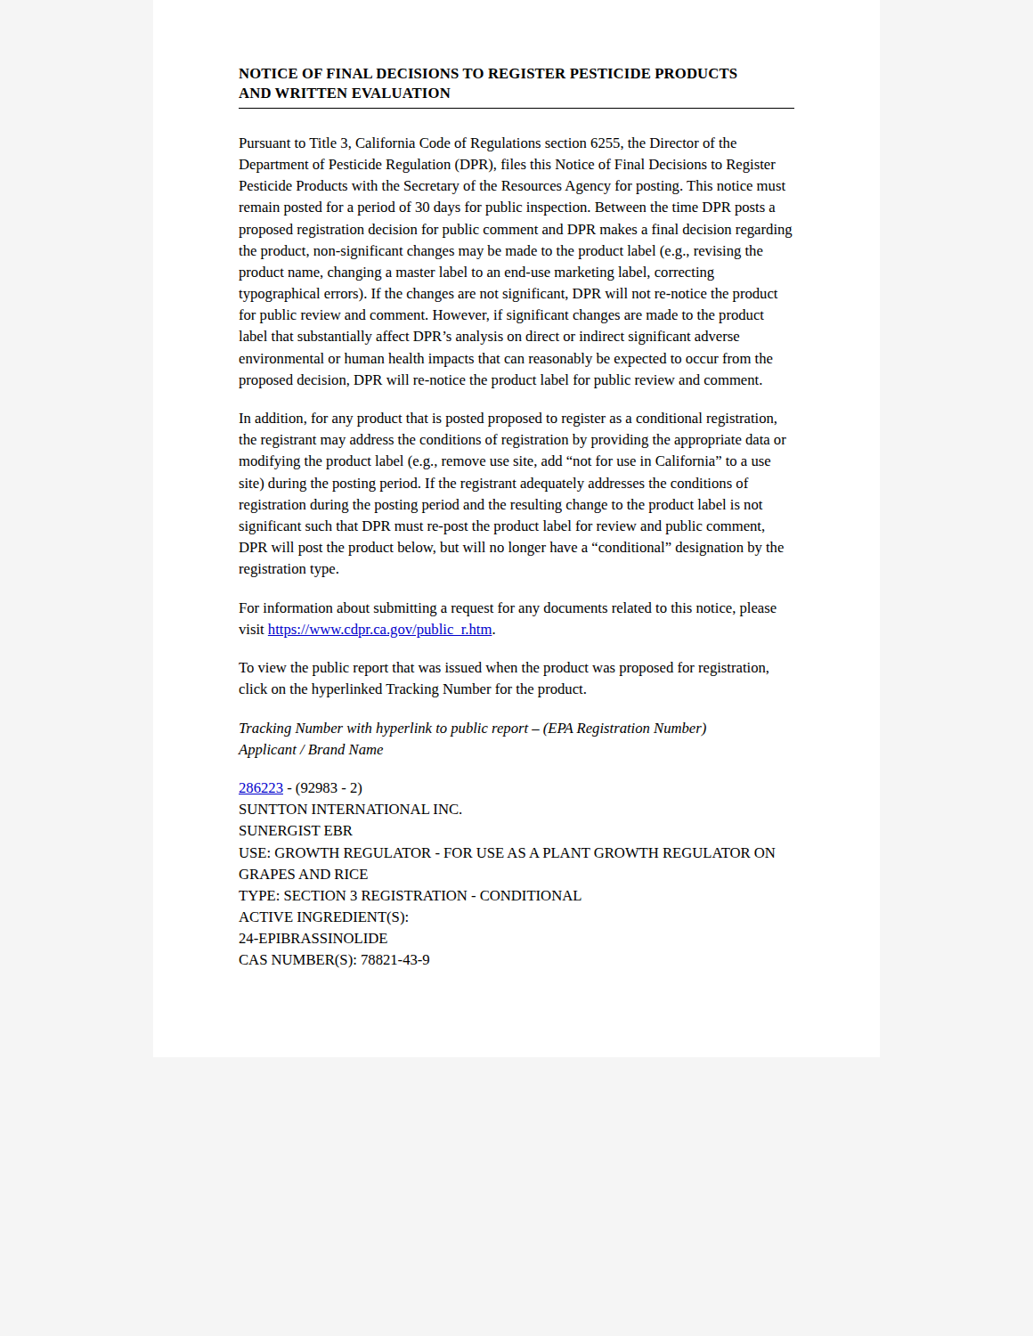NOTICE OF FINAL DECISIONS TO REGISTER PESTICIDE PRODUCTS
AND WRITTEN EVALUATION
Pursuant to Title 3, California Code of Regulations section 6255, the Director of the Department of Pesticide Regulation (DPR), files this Notice of Final Decisions to Register Pesticide Products with the Secretary of the Resources Agency for posting. This notice must remain posted for a period of 30 days for public inspection. Between the time DPR posts a proposed registration decision for public comment and DPR makes a final decision regarding the product, non-significant changes may be made to the product label (e.g., revising the product name, changing a master label to an end-use marketing label, correcting typographical errors). If the changes are not significant, DPR will not re-notice the product for public review and comment. However, if significant changes are made to the product label that substantially affect DPR’s analysis on direct or indirect significant adverse environmental or human health impacts that can reasonably be expected to occur from the proposed decision, DPR will re-notice the product label for public review and comment.
In addition, for any product that is posted proposed to register as a conditional registration, the registrant may address the conditions of registration by providing the appropriate data or modifying the product label (e.g., remove use site, add “not for use in California” to a use site) during the posting period. If the registrant adequately addresses the conditions of registration during the posting period and the resulting change to the product label is not significant such that DPR must re-post the product label for review and public comment, DPR will post the product below, but will no longer have a “conditional” designation by the registration type.
For information about submitting a request for any documents related to this notice, please visit https://www.cdpr.ca.gov/public_r.htm.
To view the public report that was issued when the product was proposed for registration, click on the hyperlinked Tracking Number for the product.
Tracking Number with hyperlink to public report – (EPA Registration Number)
Applicant / Brand Name
286223 - (92983 - 2)
SUNTTON INTERNATIONAL INC.
SUNERGIST EBR
USE: GROWTH REGULATOR - FOR USE AS A PLANT GROWTH REGULATOR ON GRAPES AND RICE
TYPE: SECTION 3 REGISTRATION - CONDITIONAL
ACTIVE INGREDIENT(S):
24-EPIBRASSINOLIDE
CAS NUMBER(S): 78821-43-9